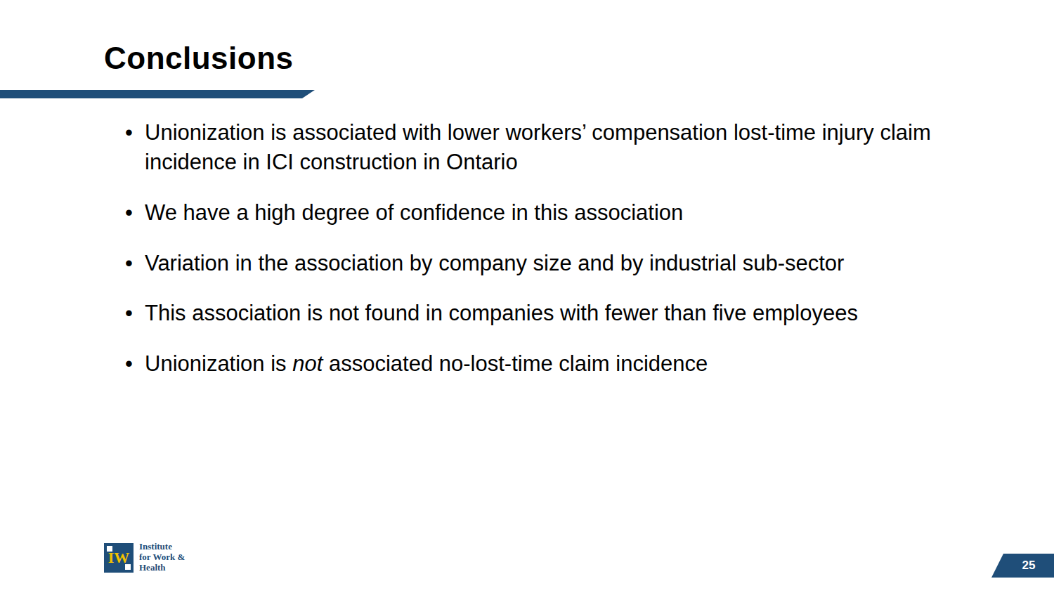Conclusions
Unionization is associated with lower workers’ compensation lost-time injury claim incidence in ICI construction in Ontario
We have a high degree of confidence in this association
Variation in the association by company size and by industrial sub-sector
This association is not found in companies with fewer than five employees
Unionization is not associated no-lost-time claim incidence
IW
Institute
for Work &
Health
25